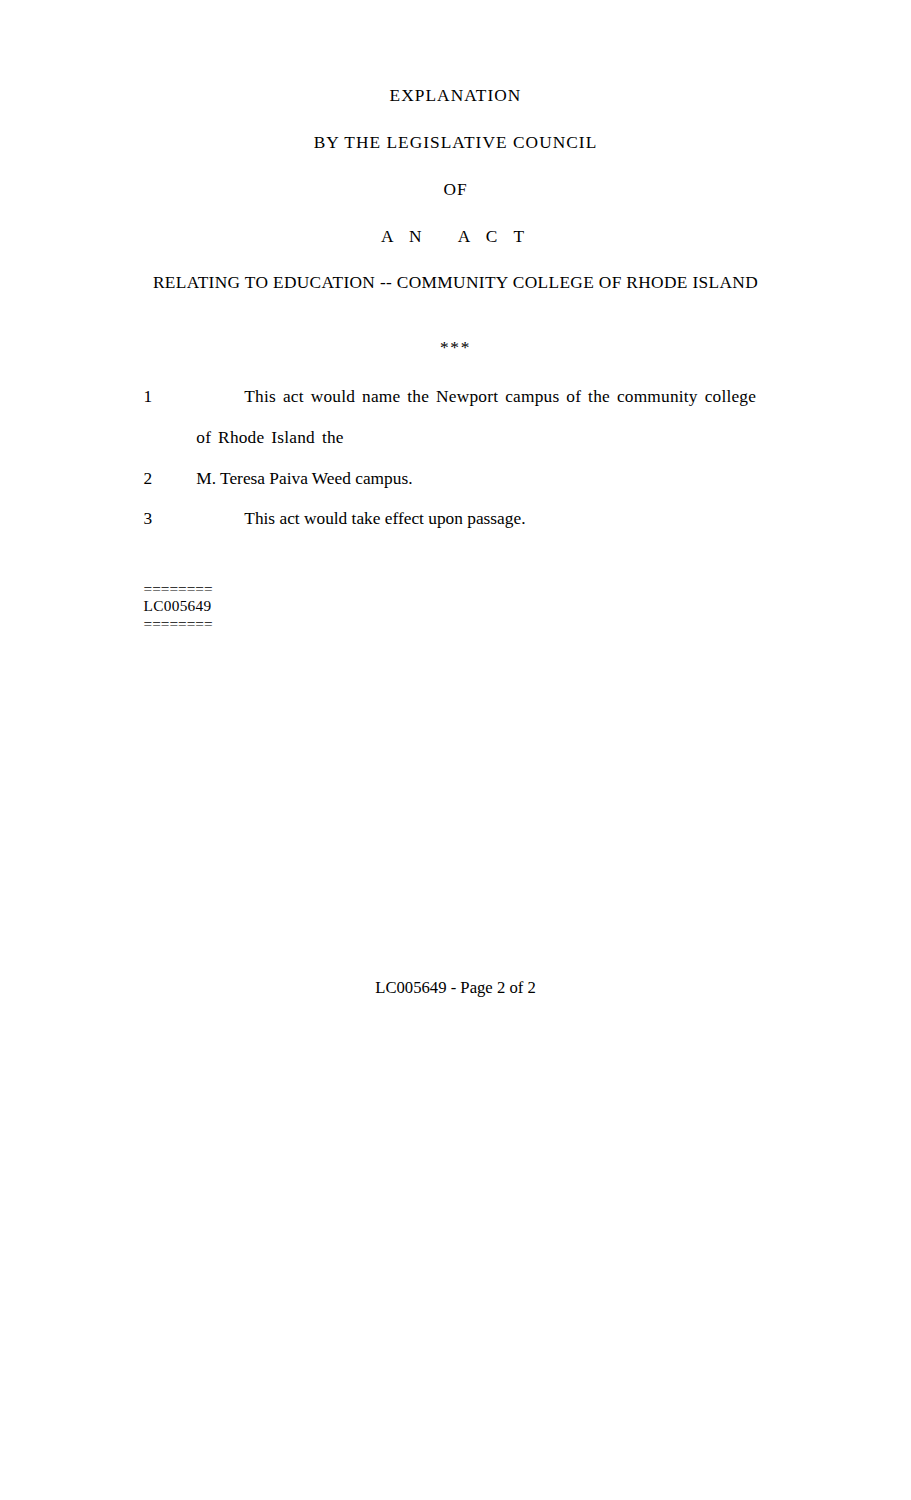EXPLANATION
BY THE LEGISLATIVE COUNCIL
OF
A N A C T
RELATING TO EDUCATION -- COMMUNITY COLLEGE OF RHODE ISLAND
***
| 1 | This act would name the Newport campus of the community college of Rhode Island the |
| 2 | M. Teresa Paiva Weed campus. |
| 3 | This act would take effect upon passage. |
========
LC005649
========
LC005649 - Page 2 of 2